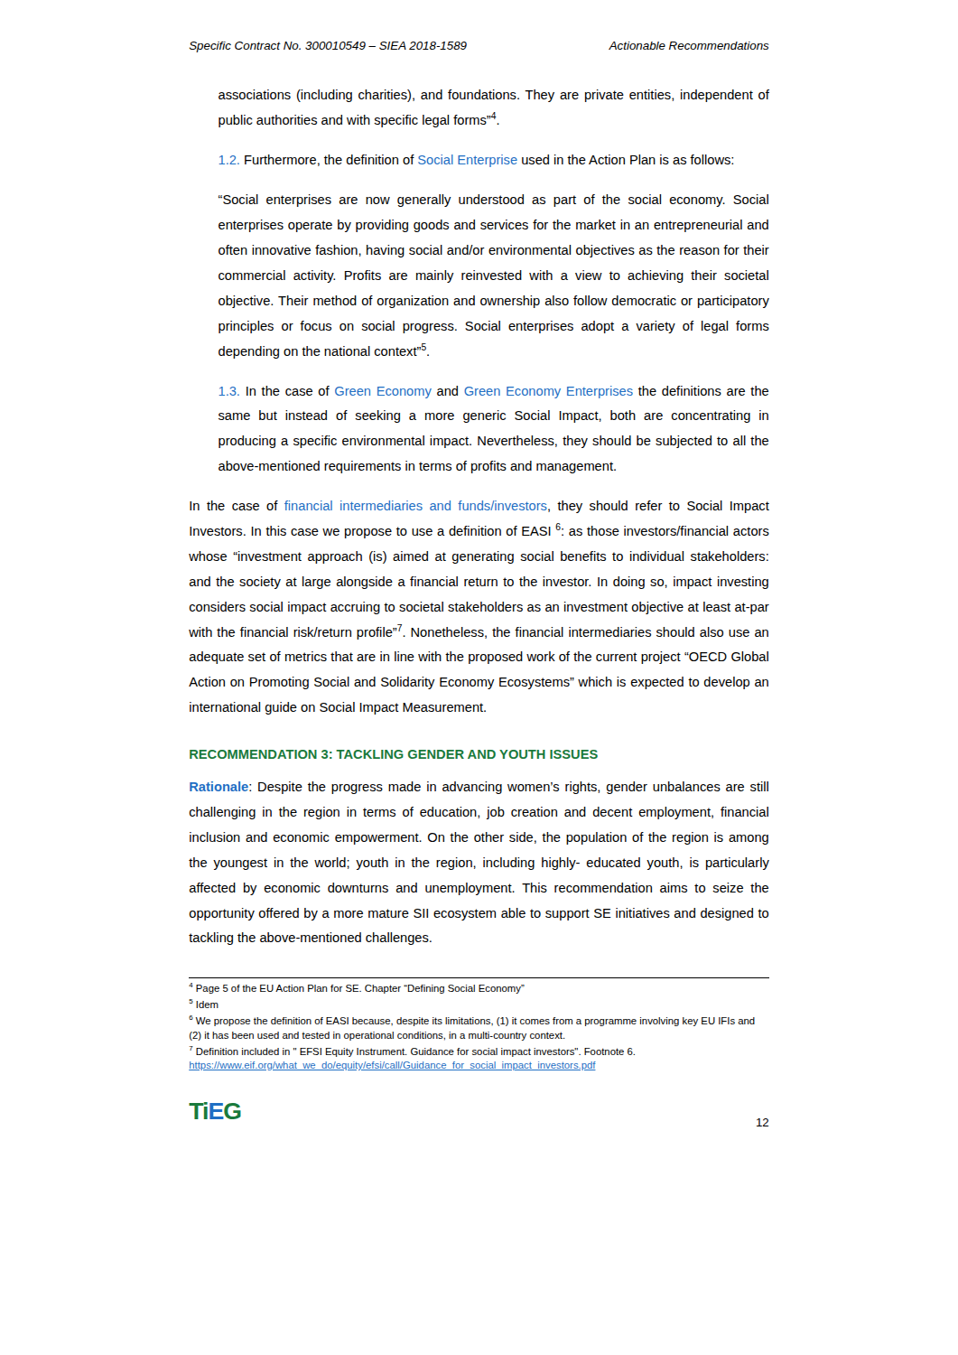Specific Contract No. 300010549 – SIEA 2018-1589
Actionable Recommendations
associations (including charities), and foundations. They are private entities, independent of public authorities and with specific legal forms”4.
1.2. Furthermore, the definition of Social Enterprise used in the Action Plan is as follows:
“Social enterprises are now generally understood as part of the social economy. Social enterprises operate by providing goods and services for the market in an entrepreneurial and often innovative fashion, having social and/or environmental objectives as the reason for their commercial activity. Profits are mainly reinvested with a view to achieving their societal objective. Their method of organization and ownership also follow democratic or participatory principles or focus on social progress. Social enterprises adopt a variety of legal forms depending on the national context”5.
1.3. In the case of Green Economy and Green Economy Enterprises the definitions are the same but instead of seeking a more generic Social Impact, both are concentrating in producing a specific environmental impact. Nevertheless, they should be subjected to all the above-mentioned requirements in terms of profits and management.
In the case of financial intermediaries and funds/investors, they should refer to Social Impact Investors. In this case we propose to use a definition of EASI 6: as those investors/financial actors whose “investment approach (is) aimed at generating social benefits to individual stakeholders: and the society at large alongside a financial return to the investor. In doing so, impact investing considers social impact accruing to societal stakeholders as an investment objective at least at-par with the financial risk/return profile”7. Nonetheless, the financial intermediaries should also use an adequate set of metrics that are in line with the proposed work of the current project “OECD Global Action on Promoting Social and Solidarity Economy Ecosystems” which is expected to develop an international guide on Social Impact Measurement.
RECOMMENDATION 3: TACKLING GENDER AND YOUTH ISSUES
Rationale: Despite the progress made in advancing women’s rights, gender unbalances are still challenging in the region in terms of education, job creation and decent employment, financial inclusion and economic empowerment. On the other side, the population of the region is among the youngest in the world; youth in the region, including highly- educated youth, is particularly affected by economic downturns and unemployment. This recommendation aims to seize the opportunity offered by a more mature SII ecosystem able to support SE initiatives and designed to tackling the above-mentioned challenges.
4 Page 5 of the EU Action Plan for SE. Chapter “Defining Social Economy”
5 Idem
6 We propose the definition of EASI because, despite its limitations, (1) it comes from a programme involving key EU IFIs and (2) it has been used and tested in operational conditions, in a multi-country context.
7 Definition included in " EFSI Equity Instrument. Guidance for social impact investors". Footnote 6.
https://www.eif.org/what_we_do/equity/efsi/call/Guidance_for_social_impact_investors.pdf
Ti EG
12